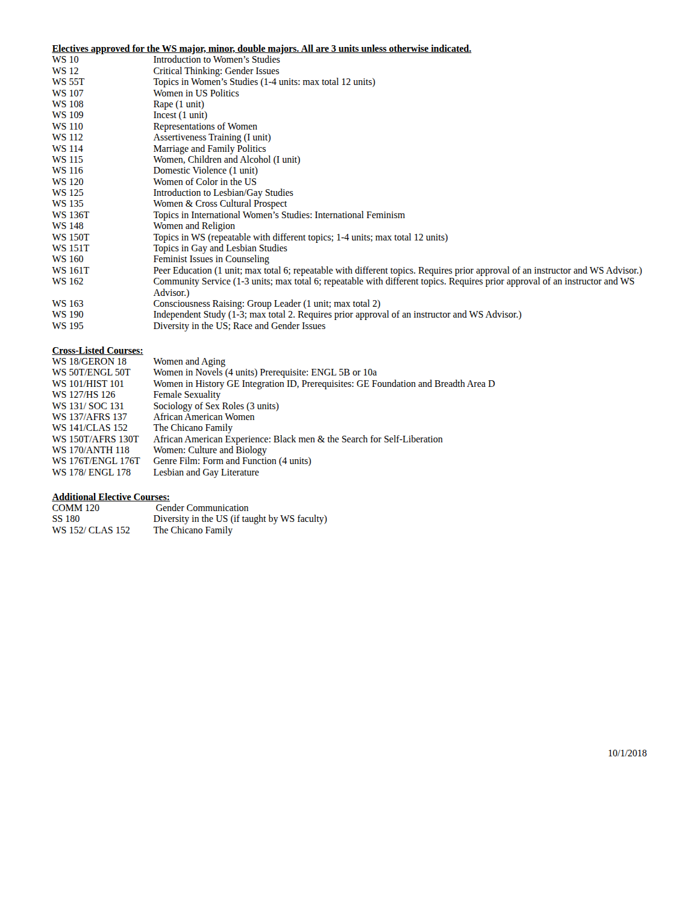Electives approved for the WS major, minor, double majors. All are 3 units unless otherwise indicated.
| WS 10 | Introduction to Women’s Studies |
| WS 12 | Critical Thinking: Gender Issues |
| WS 55T | Topics in Women’s Studies (1-4 units: max total 12 units) |
| WS 107 | Women in US Politics |
| WS 108 | Rape (1 unit) |
| WS 109 | Incest (1 unit) |
| WS 110 | Representations of Women |
| WS 112 | Assertiveness Training (I unit) |
| WS 114 | Marriage and Family Politics |
| WS 115 | Women, Children and Alcohol (I unit) |
| WS 116 | Domestic Violence (1 unit) |
| WS 120 | Women of Color in the US |
| WS 125 | Introduction to Lesbian/Gay Studies |
| WS 135 | Women & Cross Cultural Prospect |
| WS 136T | Topics in International Women’s Studies: International Feminism |
| WS 148 | Women and Religion |
| WS 150T | Topics in WS (repeatable with different topics; 1-4 units; max total 12 units) |
| WS 151T | Topics in Gay and Lesbian Studies |
| WS 160 | Feminist Issues in Counseling |
| WS 161T | Peer Education (1 unit; max total 6; repeatable with different topics. Requires prior approval of an instructor and WS Advisor.) |
| WS 162 | Community Service (1-3 units; max total 6; repeatable with different topics. Requires prior approval of an instructor and WS Advisor.) |
| WS 163 | Consciousness Raising: Group Leader (1 unit; max total 2) |
| WS 190 | Independent Study (1-3; max total 2. Requires prior approval of an instructor and WS Advisor.) |
| WS 195 | Diversity in the US; Race and Gender Issues |
Cross-Listed Courses:
| WS 18/GERON 18 | Women and Aging |
| WS 50T/ENGL 50T | Women in Novels (4 units) Prerequisite: ENGL 5B or 10a |
| WS 101/HIST 101 | Women in History GE Integration ID, Prerequisites: GE Foundation and Breadth Area D |
| WS 127/HS 126 | Female Sexuality |
| WS 131/ SOC 131 | Sociology of Sex Roles (3 units) |
| WS 137/AFRS 137 | African American Women |
| WS 141/CLAS 152 | The Chicano Family |
| WS 150T/AFRS 130T | African American Experience: Black men & the Search for Self-Liberation |
| WS 170/ANTH 118 | Women: Culture and Biology |
| WS 176T/ENGL 176T | Genre Film: Form and Function (4 units) |
| WS 178/ ENGL 178 | Lesbian and Gay Literature |
Additional Elective Courses:
| COMM 120 | Gender Communication |
| SS 180 | Diversity in the US (if taught by WS faculty) |
| WS 152/ CLAS 152 | The Chicano Family |
10/1/2018